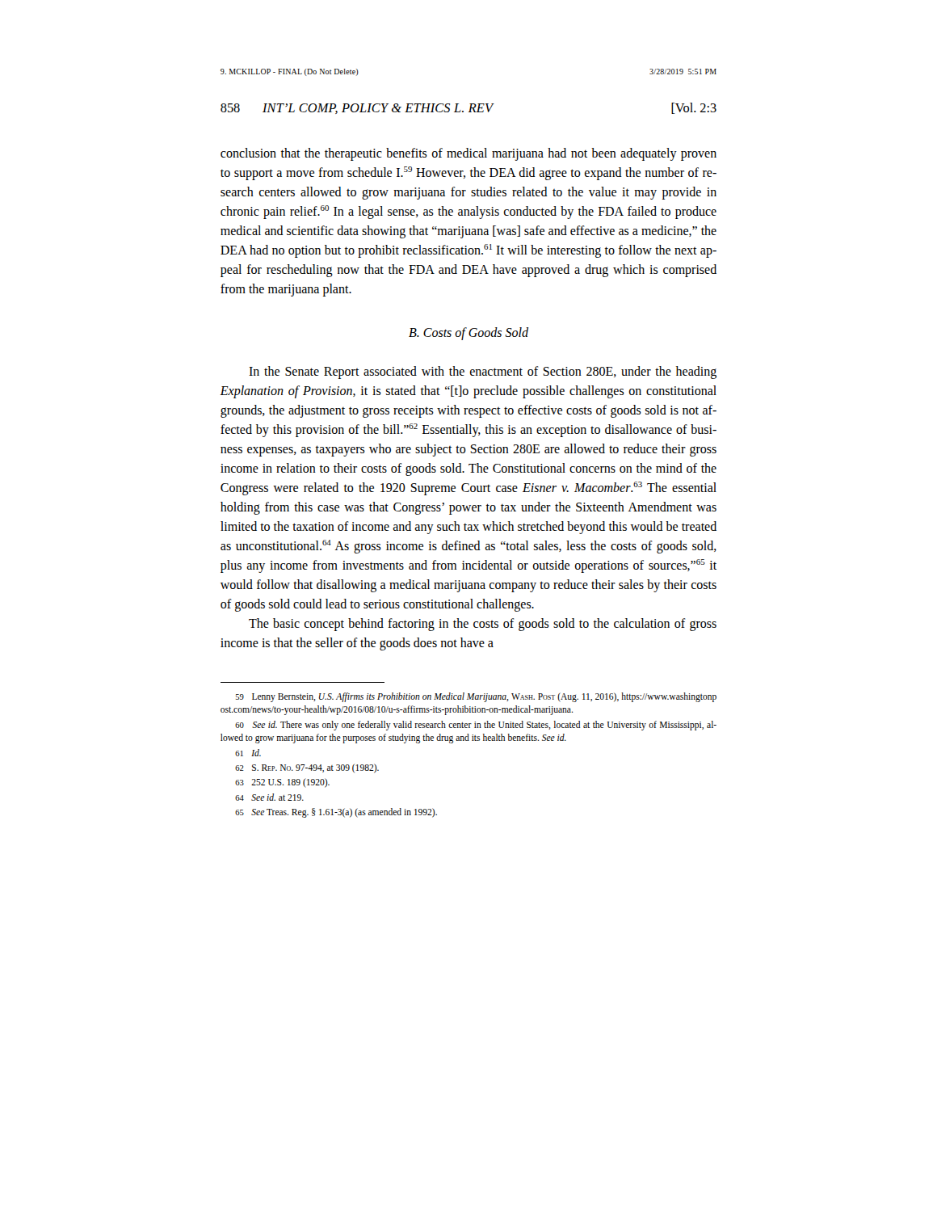9. MCKILLOP - FINAL (Do Not Delete) 3/28/2019 5:51 PM
858 Int’l Comp, Policy & Ethics L. Rev [Vol. 2:3
conclusion that the therapeutic benefits of medical marijuana had not been adequately proven to support a move from schedule I.59 However, the DEA did agree to expand the number of research centers allowed to grow marijuana for studies related to the value it may provide in chronic pain relief.60 In a legal sense, as the analysis conducted by the FDA failed to produce medical and scientific data showing that “marijuana [was] safe and effective as a medicine,” the DEA had no option but to prohibit reclassification.61 It will be interesting to follow the next appeal for rescheduling now that the FDA and DEA have approved a drug which is comprised from the marijuana plant.
B. Costs of Goods Sold
In the Senate Report associated with the enactment of Section 280E, under the heading Explanation of Provision, it is stated that “[t]o preclude possible challenges on constitutional grounds, the adjustment to gross receipts with respect to effective costs of goods sold is not affected by this provision of the bill.”62 Essentially, this is an exception to disallowance of business expenses, as taxpayers who are subject to Section 280E are allowed to reduce their gross income in relation to their costs of goods sold. The Constitutional concerns on the mind of the Congress were related to the 1920 Supreme Court case Eisner v. Macomber.63 The essential holding from this case was that Congress’ power to tax under the Sixteenth Amendment was limited to the taxation of income and any such tax which stretched beyond this would be treated as unconstitutional.64 As gross income is defined as “total sales, less the costs of goods sold, plus any income from investments and from incidental or outside operations of sources,”65 it would follow that disallowing a medical marijuana company to reduce their sales by their costs of goods sold could lead to serious constitutional challenges.
The basic concept behind factoring in the costs of goods sold to the calculation of gross income is that the seller of the goods does not have a
59 Lenny Bernstein, U.S. Affirms its Prohibition on Medical Marijuana, Wash. Post (Aug. 11, 2016), https://www.washingtonpost.com/news/to-your-health/wp/2016/08/10/u-s-affirms-its-prohibition-on-medical-marijuana.
60 See id. There was only one federally valid research center in the United States, located at the University of Mississippi, allowed to grow marijuana for the purposes of studying the drug and its health benefits. See id.
61 Id.
62 S. Rep. No. 97-494, at 309 (1982).
63 252 U.S. 189 (1920).
64 See id. at 219.
65 See Treas. Reg. § 1.61-3(a) (as amended in 1992).